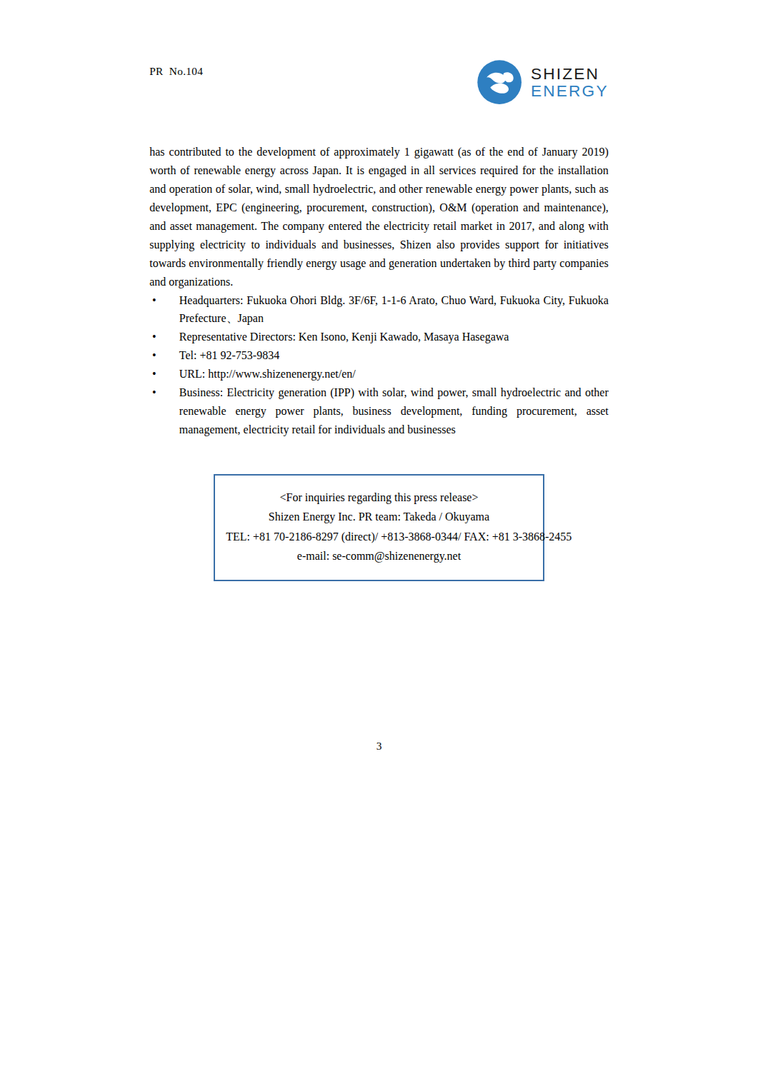PR No.104
SHIZEN ENERGY
has contributed to the development of approximately 1 gigawatt (as of the end of January 2019) worth of renewable energy across Japan. It is engaged in all services required for the installation and operation of solar, wind, small hydroelectric, and other renewable energy power plants, such as development, EPC (engineering, procurement, construction), O&M (operation and maintenance), and asset management. The company entered the electricity retail market in 2017, and along with supplying electricity to individuals and businesses, Shizen also provides support for initiatives towards environmentally friendly energy usage and generation undertaken by third party companies and organizations.
• Headquarters: Fukuoka Ohori Bldg. 3F/6F, 1-1-6 Arato, Chuo Ward, Fukuoka City, Fukuoka Prefecture、Japan
• Representative Directors: Ken Isono, Kenji Kawado, Masaya Hasegawa
• Tel: +81 92-753-9834
• URL: http://www.shizenenergy.net/en/
• Business: Electricity generation (IPP) with solar, wind power, small hydroelectric and other renewable energy power plants, business development, funding procurement, asset management, electricity retail for individuals and businesses
<For inquiries regarding this press release>
Shizen Energy Inc. PR team: Takeda / Okuyama
TEL: +81 70-2186-8297 (direct)/ +813-3868-0344/ FAX: +81 3-3868-2455
e-mail: se-comm@shizenenergy.net
3